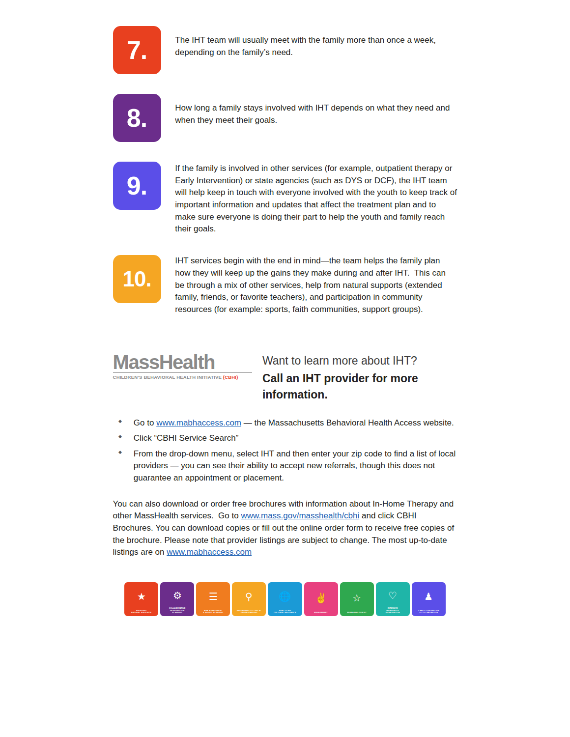7.
The IHT team will usually meet with the family more than once a week, depending on the family’s need.
8.
How long a family stays involved with IHT depends on what they need and when they meet their goals.
9.
If the family is involved in other services (for example, outpatient therapy or Early Intervention) or state agencies (such as DYS or DCF), the IHT team will help keep in touch with everyone involved with the youth to keep track of important information and updates that affect the treatment plan and to make sure everyone is doing their part to help the youth and family reach their goals.
10.
IHT services begin with the end in mind—the team helps the family plan how they will keep up the gains they make during and after IHT. This can be through a mix of other services, help from natural supports (extended family, friends, or favorite teachers), and participation in community resources (for example: sports, faith communities, support groups).
MassHealth
CHILDREN’S BEHAVIORAL HEALTH INITIATIVE (CBHI)
Want to learn more about IHT?
Call an IHT provider for more information.
Go to www.mabhaccess.com — the Massachusetts Behavioral Health Access website.
Click “CBHI Service Search”
From the drop-down menu, select IHT and then enter your zip code to find a list of local providers — you can see their ability to accept new referrals, though this does not guarantee an appointment or placement.
You can also download or order free brochures with information about In-Home Therapy and other MassHealth services. Go to www.mass.gov/masshealth/cbhi and click CBHI Brochures. You can download copies or fill out the online order form to receive free copies of the brochure. Please note that provider listings are subject to change. The most up-to-date listings are on www.mabhaccess.com
★
ENGAGING
NATURAL SUPPORTS
⚙
COLLABORATIVE
INTERVENTION
PLANNING
☰
RISK ASSESSMENT
& SAFETY PLANNING
⚲
ASSESSMENT & CLINICAL
UNDERSTANDING
🌐
PRACTICING
CULTURAL RELEVANCE
✌
ENGAGEMENT
☆
PREPARING TO EXIT
♡
INTENSIVE
THERAPEUTIC
INTERVENTION
♟
CARE COORDINATION
& COLLABORATION